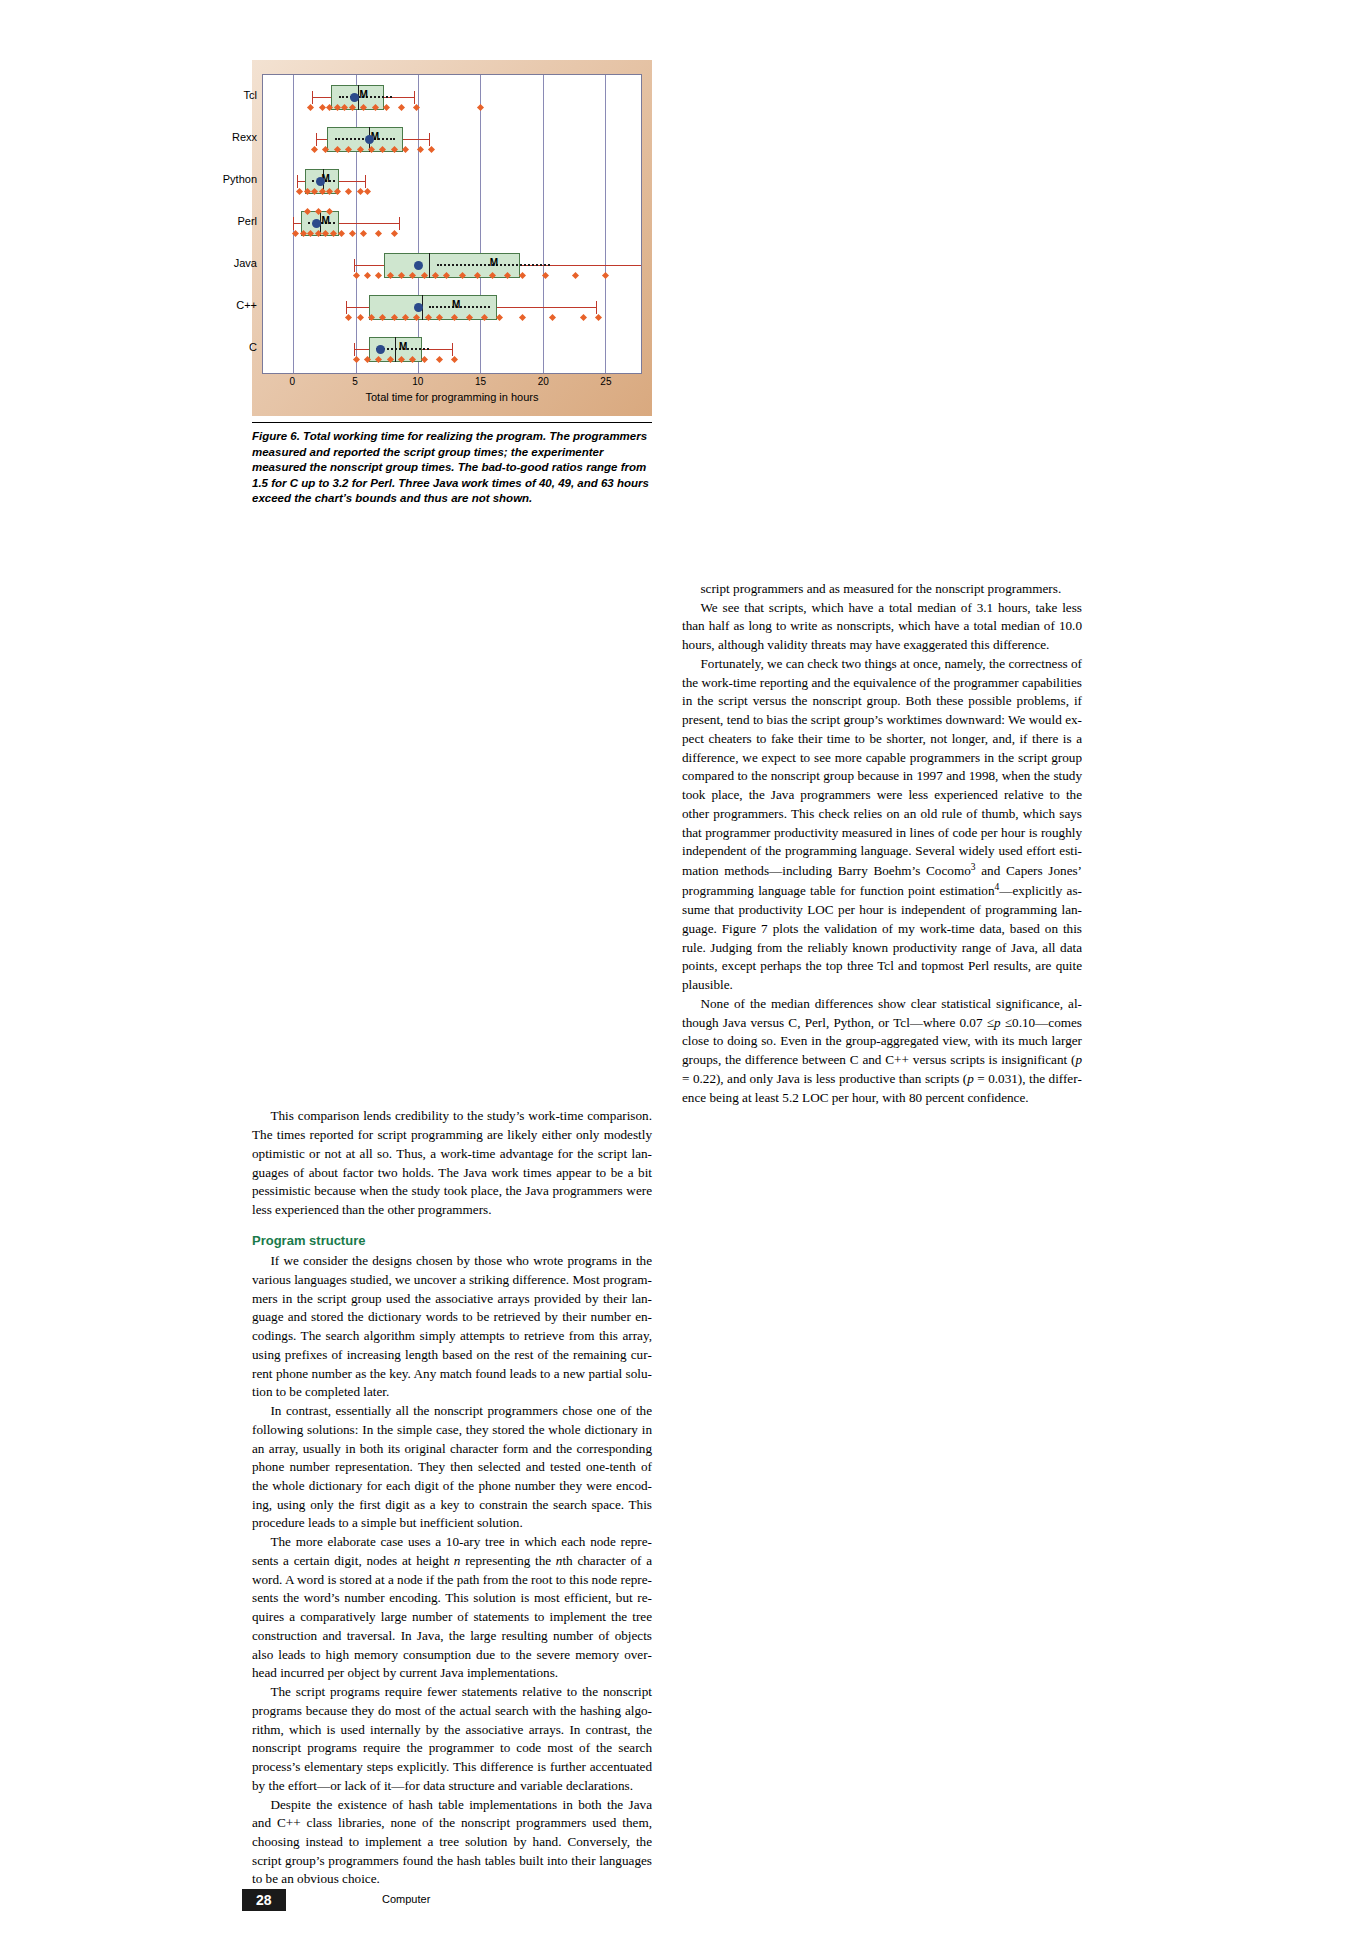Tcl
M
Rexx
M
Python
M
Perl
M
Java
M
C++
M
C
M
0
5
10
15
20
25
Total time for programming in hours
Figure 6. Total working time for realizing the program. The programmers measured and reported the script group times; the experimenter measured the nonscript group times. The bad-to-good ratios range from 1.5 for C up to 3.2 for Perl. Three Java work times of 40, 49, and 63 hours exceed the chart’s bounds and thus are not shown.
script programmers and as measured for the nonscript programmers.
We see that scripts, which have a total median of 3.1 hours, take less than half as long to write as nonscripts, which have a total median of 10.0 hours, although validity threats may have exaggerated this difference.
Fortunately, we can check two things at once, namely, the correctness of the work-time reporting and the equivalence of the programmer capabilities in the script versus the nonscript group. Both these possible problems, if present, tend to bias the script group’s worktimes downward: We would expect cheaters to fake their time to be shorter, not longer, and, if there is a difference, we expect to see more capable programmers in the script group compared to the nonscript group because in 1997 and 1998, when the study took place, the Java programmers were less experienced relative to the other programmers. This check relies on an old rule of thumb, which says that programmer productivity measured in lines of code per hour is roughly independent of the programming language. Several widely used effort estimation methods—including Barry Boehm’s Cocomo3 and Capers Jones’ programming language table for function point estimation4—explicitly assume that productivity LOC per hour is independent of programming language. Figure 7 plots the validation of my work-time data, based on this rule. Judging from the reliably known productivity range of Java, all data points, except perhaps the top three Tcl and topmost Perl results, are quite plausible.
None of the median differences show clear statistical significance, although Java versus C, Perl, Python, or Tcl—where 0.07 ≤p ≤0.10—comes close to doing so. Even in the group-aggregated view, with its much larger groups, the difference between C and C++ versus scripts is insignificant (p = 0.22), and only Java is less productive than scripts (p = 0.031), the difference being at least 5.2 LOC per hour, with 80 percent confidence.
This comparison lends credibility to the study’s work-time comparison. The times reported for script programming are likely either only modestly optimistic or not at all so. Thus, a work-time advantage for the script languages of about factor two holds. The Java work times appear to be a bit pessimistic because when the study took place, the Java programmers were less experienced than the other programmers.
Program structure
If we consider the designs chosen by those who wrote programs in the various languages studied, we uncover a striking difference. Most programmers in the script group used the associative arrays provided by their language and stored the dictionary words to be retrieved by their number encodings. The search algorithm simply attempts to retrieve from this array, using prefixes of increasing length based on the rest of the remaining current phone number as the key. Any match found leads to a new partial solution to be completed later.
In contrast, essentially all the nonscript programmers chose one of the following solutions: In the simple case, they stored the whole dictionary in an array, usually in both its original character form and the corresponding phone number representation. They then selected and tested one-tenth of the whole dictionary for each digit of the phone number they were encoding, using only the first digit as a key to constrain the search space. This procedure leads to a simple but inefficient solution.
The more elaborate case uses a 10-ary tree in which each node represents a certain digit, nodes at height n representing the nth character of a word. A word is stored at a node if the path from the root to this node represents the word’s number encoding. This solution is most efficient, but requires a comparatively large number of statements to implement the tree construction and traversal. In Java, the large resulting number of objects also leads to high memory consumption due to the severe memory overhead incurred per object by current Java implementations.
The script programs require fewer statements relative to the nonscript programs because they do most of the actual search with the hashing algorithm, which is used internally by the associative arrays. In contrast, the nonscript programs require the programmer to code most of the search process’s elementary steps explicitly. This difference is further accentuated by the effort—or lack of it—for data structure and variable declarations.
Despite the existence of hash table implementations in both the Java and C++ class libraries, none of the nonscript programmers used them, choosing instead to implement a tree solution by hand. Conversely, the script group’s programmers found the hash tables built into their languages to be an obvious choice.
28
Computer